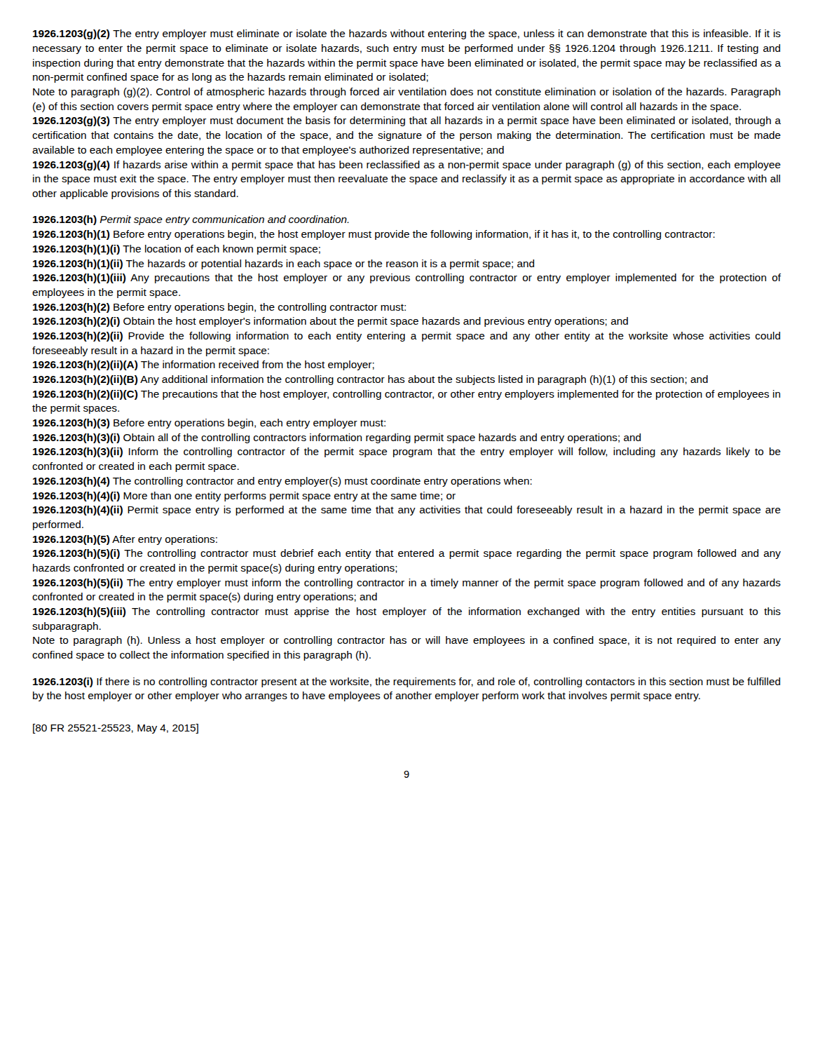1926.1203(g)(2) The entry employer must eliminate or isolate the hazards without entering the space, unless it can demonstrate that this is infeasible. If it is necessary to enter the permit space to eliminate or isolate hazards, such entry must be performed under §§ 1926.1204 through 1926.1211. If testing and inspection during that entry demonstrate that the hazards within the permit space have been eliminated or isolated, the permit space may be reclassified as a non-permit confined space for as long as the hazards remain eliminated or isolated;
Note to paragraph (g)(2). Control of atmospheric hazards through forced air ventilation does not constitute elimination or isolation of the hazards. Paragraph (e) of this section covers permit space entry where the employer can demonstrate that forced air ventilation alone will control all hazards in the space.
1926.1203(g)(3) The entry employer must document the basis for determining that all hazards in a permit space have been eliminated or isolated, through a certification that contains the date, the location of the space, and the signature of the person making the determination. The certification must be made available to each employee entering the space or to that employee's authorized representative; and
1926.1203(g)(4) If hazards arise within a permit space that has been reclassified as a non-permit space under paragraph (g) of this section, each employee in the space must exit the space. The entry employer must then reevaluate the space and reclassify it as a permit space as appropriate in accordance with all other applicable provisions of this standard.
1926.1203(h) Permit space entry communication and coordination.
1926.1203(h)(1) Before entry operations begin, the host employer must provide the following information, if it has it, to the controlling contractor:
1926.1203(h)(1)(i) The location of each known permit space;
1926.1203(h)(1)(ii) The hazards or potential hazards in each space or the reason it is a permit space; and
1926.1203(h)(1)(iii) Any precautions that the host employer or any previous controlling contractor or entry employer implemented for the protection of employees in the permit space.
1926.1203(h)(2) Before entry operations begin, the controlling contractor must:
1926.1203(h)(2)(i) Obtain the host employer's information about the permit space hazards and previous entry operations; and
1926.1203(h)(2)(ii) Provide the following information to each entity entering a permit space and any other entity at the worksite whose activities could foreseeably result in a hazard in the permit space:
1926.1203(h)(2)(ii)(A) The information received from the host employer;
1926.1203(h)(2)(ii)(B) Any additional information the controlling contractor has about the subjects listed in paragraph (h)(1) of this section; and
1926.1203(h)(2)(ii)(C) The precautions that the host employer, controlling contractor, or other entry employers implemented for the protection of employees in the permit spaces.
1926.1203(h)(3) Before entry operations begin, each entry employer must:
1926.1203(h)(3)(i) Obtain all of the controlling contractors information regarding permit space hazards and entry operations; and
1926.1203(h)(3)(ii) Inform the controlling contractor of the permit space program that the entry employer will follow, including any hazards likely to be confronted or created in each permit space.
1926.1203(h)(4) The controlling contractor and entry employer(s) must coordinate entry operations when:
1926.1203(h)(4)(i) More than one entity performs permit space entry at the same time; or
1926.1203(h)(4)(ii) Permit space entry is performed at the same time that any activities that could foreseeably result in a hazard in the permit space are performed.
1926.1203(h)(5) After entry operations:
1926.1203(h)(5)(i) The controlling contractor must debrief each entity that entered a permit space regarding the permit space program followed and any hazards confronted or created in the permit space(s) during entry operations;
1926.1203(h)(5)(ii) The entry employer must inform the controlling contractor in a timely manner of the permit space program followed and of any hazards confronted or created in the permit space(s) during entry operations; and
1926.1203(h)(5)(iii) The controlling contractor must apprise the host employer of the information exchanged with the entry entities pursuant to this subparagraph.
Note to paragraph (h). Unless a host employer or controlling contractor has or will have employees in a confined space, it is not required to enter any confined space to collect the information specified in this paragraph (h).
1926.1203(i) If there is no controlling contractor present at the worksite, the requirements for, and role of, controlling contactors in this section must be fulfilled by the host employer or other employer who arranges to have employees of another employer perform work that involves permit space entry.
[80 FR 25521-25523, May 4, 2015]
9